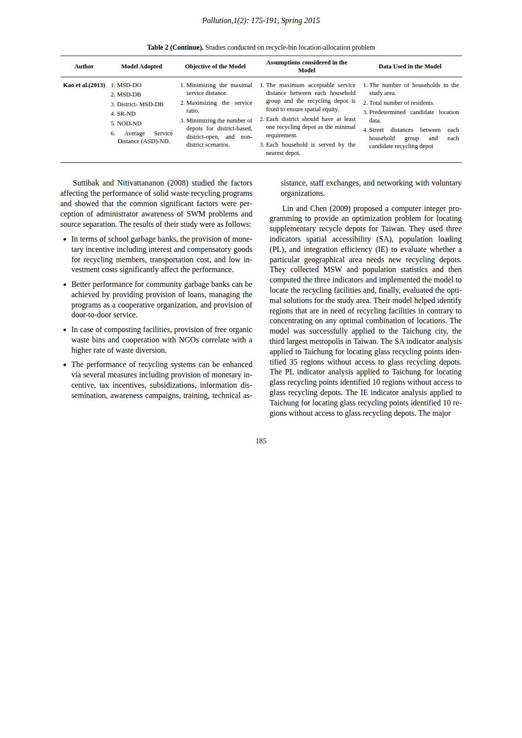Pollution,1(2): 175-191, Spring 2015
Table 2 (Continue). Studies conducted on recycle-bin location-allocation problem
| Author | Model Adopted | Objective of the Model | Assumptions considered in the Model | Data Used in the Model |
| --- | --- | --- | --- | --- |
| Kao et al.(2013) | 1. MSD-DO 2. MSD-DB 3. District- MSD-DB 4. SR-ND 5. NOD-ND 6. Average Service Distance (ASD)-ND. | Minimizing the maximal service distance. Maximizing the service ratio. Minimizing the number of depots for district-based, district-open, and non-district scenarios. | The maximum acceptable service distance between each household group and the recycling depot is fixed to ensure spatial equity. Each district should have at least one recycling depot as the minimal requirement. Each household is served by the nearest depot. | The number of households in the study area. Total number of residents. Predetermined candidate location data. Street distances between each household group and each candidate recycling depot |
Suttibak and Nitivattananon (2008) studied the factors affecting the performance of solid waste recycling programs and showed that the common significant factors were perception of administrator awareness of SWM problems and source separation. The results of their study were as follows:
In terms of school garbage banks, the provision of monetary incentive including interest and compensatory goods for recycling members, transportation cost, and low investment costs significantly affect the performance.
Better performance for community garbage banks can be achieved by providing provision of loans, managing the programs as a cooperative organization, and provision of door-to-door service.
In case of composting facilities, provision of free organic waste bins and cooperation with NGOs correlate with a higher rate of waste diversion.
The performance of recycling systems can be enhanced via several measures including provision of monetary incentive, tax incentives, subsidizations, information dissemination, awareness campaigns, training, technical assistance, staff exchanges, and networking with voluntary organizations.
Lin and Chen (2009) proposed a computer integer programming to provide an optimization problem for locating supplementary recycle depots for Taiwan. They used three indicators spatial accessibility (SA), population loading (PL), and integration efficiency (IE) to evaluate whether a particular geographical area needs new recycling depots. They collected MSW and population statistics and then computed the three indicators and implemented the model to locate the recycling facilities and, finally, evaluated the optimal solutions for the study area. Their model helped identify regions that are in need of recycling facilities in contrary to concentrating on any optimal combination of locations. The model was successfully applied to the Taichung city, the third largest metropolis in Taiwan. The SA indicator analysis applied to Taichung for locating glass recycling points identified 35 regions without access to glass recycling depots. The PL indicator analysis applied to Taichung for locating glass recycling points identified 10 regions without access to glass recycling depots. The IE indicator analysis applied to Taichung for locating glass recycling points identified 10 regions without access to glass recycling depots. The major
185